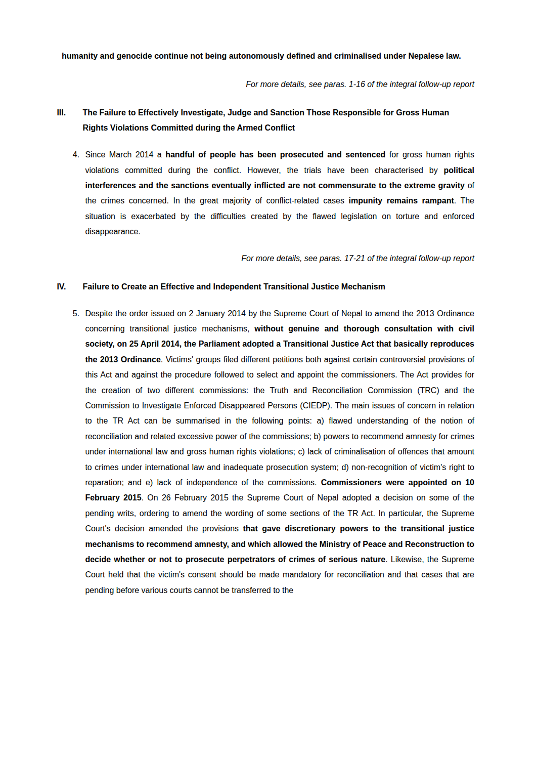humanity and genocide continue not being autonomously defined and criminalised under Nepalese law.
For more details, see paras. 1-16 of the integral follow-up report
III. The Failure to Effectively Investigate, Judge and Sanction Those Responsible for Gross Human Rights Violations Committed during the Armed Conflict
4.
Since March 2014 a handful of people has been prosecuted and sentenced for gross human rights violations committed during the conflict. However, the trials have been characterised by political interferences and the sanctions eventually inflicted are not commensurate to the extreme gravity of the crimes concerned. In the great majority of conflict-related cases impunity remains rampant. The situation is exacerbated by the difficulties created by the flawed legislation on torture and enforced disappearance.
For more details, see paras. 17-21 of the integral follow-up report
IV. Failure to Create an Effective and Independent Transitional Justice Mechanism
5.
Despite the order issued on 2 January 2014 by the Supreme Court of Nepal to amend the 2013 Ordinance concerning transitional justice mechanisms, without genuine and thorough consultation with civil society, on 25 April 2014, the Parliament adopted a Transitional Justice Act that basically reproduces the 2013 Ordinance. Victims' groups filed different petitions both against certain controversial provisions of this Act and against the procedure followed to select and appoint the commissioners. The Act provides for the creation of two different commissions: the Truth and Reconciliation Commission (TRC) and the Commission to Investigate Enforced Disappeared Persons (CIEDP). The main issues of concern in relation to the TR Act can be summarised in the following points: a) flawed understanding of the notion of reconciliation and related excessive power of the commissions; b) powers to recommend amnesty for crimes under international law and gross human rights violations; c) lack of criminalisation of offences that amount to crimes under international law and inadequate prosecution system; d) non-recognition of victim's right to reparation; and e) lack of independence of the commissions. Commissioners were appointed on 10 February 2015. On 26 February 2015 the Supreme Court of Nepal adopted a decision on some of the pending writs, ordering to amend the wording of some sections of the TR Act. In particular, the Supreme Court's decision amended the provisions that gave discretionary powers to the transitional justice mechanisms to recommend amnesty, and which allowed the Ministry of Peace and Reconstruction to decide whether or not to prosecute perpetrators of crimes of serious nature. Likewise, the Supreme Court held that the victim's consent should be made mandatory for reconciliation and that cases that are pending before various courts cannot be transferred to the